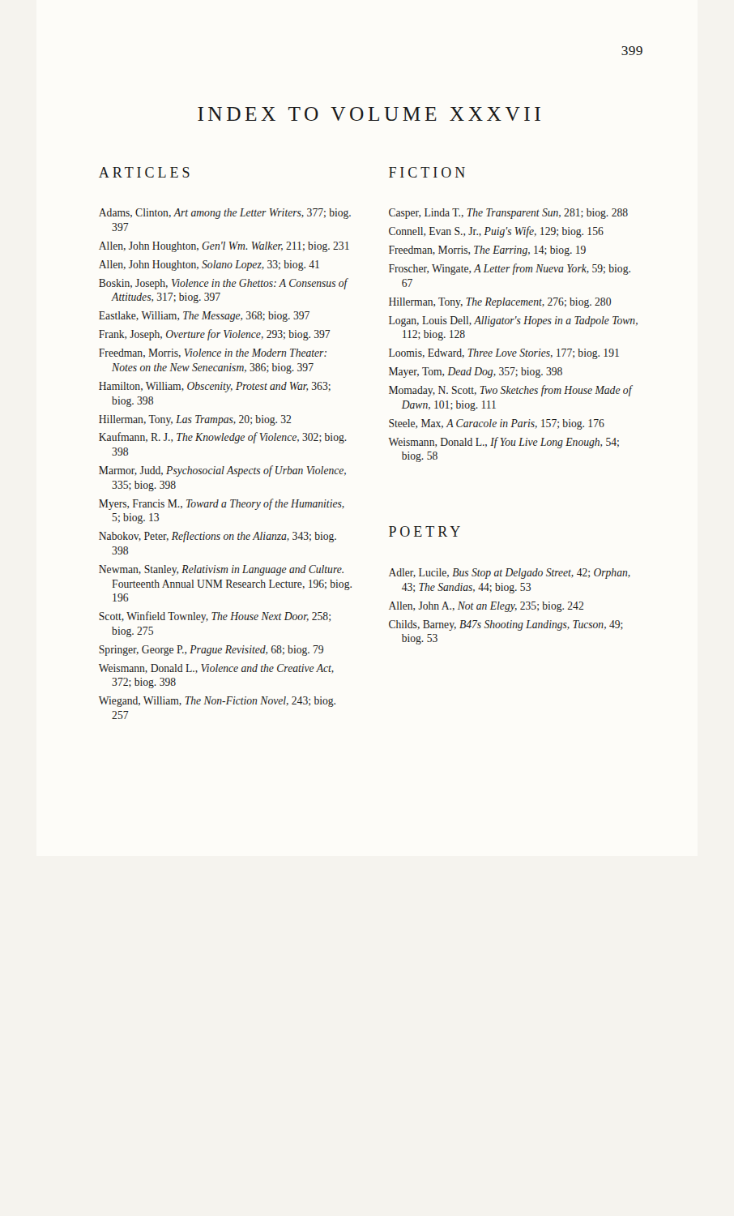399
INDEX TO VOLUME XXXVII
ARTICLES
Adams, Clinton, Art among the Letter Writers, 377; biog. 397
Allen, John Houghton, Gen'l Wm. Walker, 211; biog. 231
Allen, John Houghton, Solano Lopez, 33; biog. 41
Boskin, Joseph, Violence in the Ghettos: A Consensus of Attitudes, 317; biog. 397
Eastlake, William, The Message, 368; biog. 397
Frank, Joseph, Overture for Violence, 293; biog. 397
Freedman, Morris, Violence in the Modern Theater: Notes on the New Senecanism, 386; biog. 397
Hamilton, William, Obscenity, Protest and War, 363; biog. 398
Hillerman, Tony, Las Trampas, 20; biog. 32
Kaufmann, R. J., The Knowledge of Violence, 302; biog. 398
Marmor, Judd, Psychosocial Aspects of Urban Violence, 335; biog. 398
Myers, Francis M., Toward a Theory of the Humanities, 5; biog. 13
Nabokov, Peter, Reflections on the Alianza, 343; biog. 398
Newman, Stanley, Relativism in Language and Culture. Fourteenth Annual UNM Research Lecture, 196; biog. 196
Scott, Winfield Townley, The House Next Door, 258; biog. 275
Springer, George P., Prague Revisited, 68; biog. 79
Weismann, Donald L., Violence and the Creative Act, 372; biog. 398
Wiegand, William, The Non-Fiction Novel, 243; biog. 257
FICTION
Casper, Linda T., The Transparent Sun, 281; biog. 288
Connell, Evan S., Jr., Puig's Wife, 129; biog. 156
Freedman, Morris, The Earring, 14; biog. 19
Froscher, Wingate, A Letter from Nueva York, 59; biog. 67
Hillerman, Tony, The Replacement, 276; biog. 280
Logan, Louis Dell, Alligator's Hopes in a Tadpole Town, 112; biog. 128
Loomis, Edward, Three Love Stories, 177; biog. 191
Mayer, Tom, Dead Dog, 357; biog. 398
Momaday, N. Scott, Two Sketches from House Made of Dawn, 101; biog. 111
Steele, Max, A Caracole in Paris, 157; biog. 176
Weismann, Donald L., If You Live Long Enough, 54; biog. 58
POETRY
Adler, Lucile, Bus Stop at Delgado Street, 42; Orphan, 43; The Sandias, 44; biog. 53
Allen, John A., Not an Elegy, 235; biog. 242
Childs, Barney, B47s Shooting Landings, Tucson, 49; biog. 53